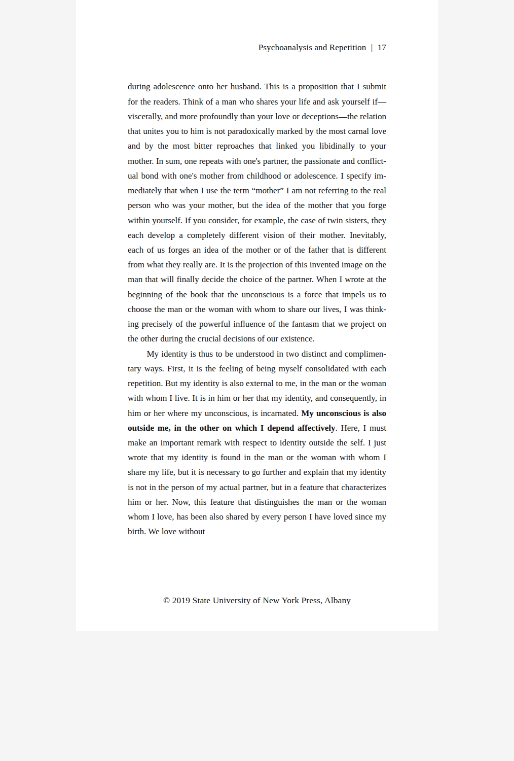Psychoanalysis and Repetition|17
during adolescence onto her husband. This is a proposition that I submit for the readers. Think of a man who shares your life and ask yourself if—viscerally, and more profoundly than your love or deceptions—the relation that unites you to him is not paradoxically marked by the most carnal love and by the most bitter reproaches that linked you libidinally to your mother. In sum, one repeats with one's partner, the passionate and conflictual bond with one's mother from childhood or adolescence. I specify immediately that when I use the term “mother” I am not referring to the real person who was your mother, but the idea of the mother that you forge within yourself. If you consider, for example, the case of twin sisters, they each develop a completely different vision of their mother. Inevitably, each of us forges an idea of the mother or of the father that is different from what they really are. It is the projection of this invented image on the man that will finally decide the choice of the partner. When I wrote at the beginning of the book that the unconscious is a force that impels us to choose the man or the woman with whom to share our lives, I was thinking precisely of the powerful influence of the fantasm that we project on the other during the crucial decisions of our existence.
My identity is thus to be understood in two distinct and complimentary ways. First, it is the feeling of being myself consolidated with each repetition. But my identity is also external to me, in the man or the woman with whom I live. It is in him or her that my identity, and consequently, in him or her where my unconscious, is incarnated. My unconscious is also outside me, in the other on which I depend affectively. Here, I must make an important remark with respect to identity outside the self. I just wrote that my identity is found in the man or the woman with whom I share my life, but it is necessary to go further and explain that my identity is not in the person of my actual partner, but in a feature that characterizes him or her. Now, this feature that distinguishes the man or the woman whom I love, has been also shared by every person I have loved since my birth. We love without
© 2019 State University of New York Press, Albany